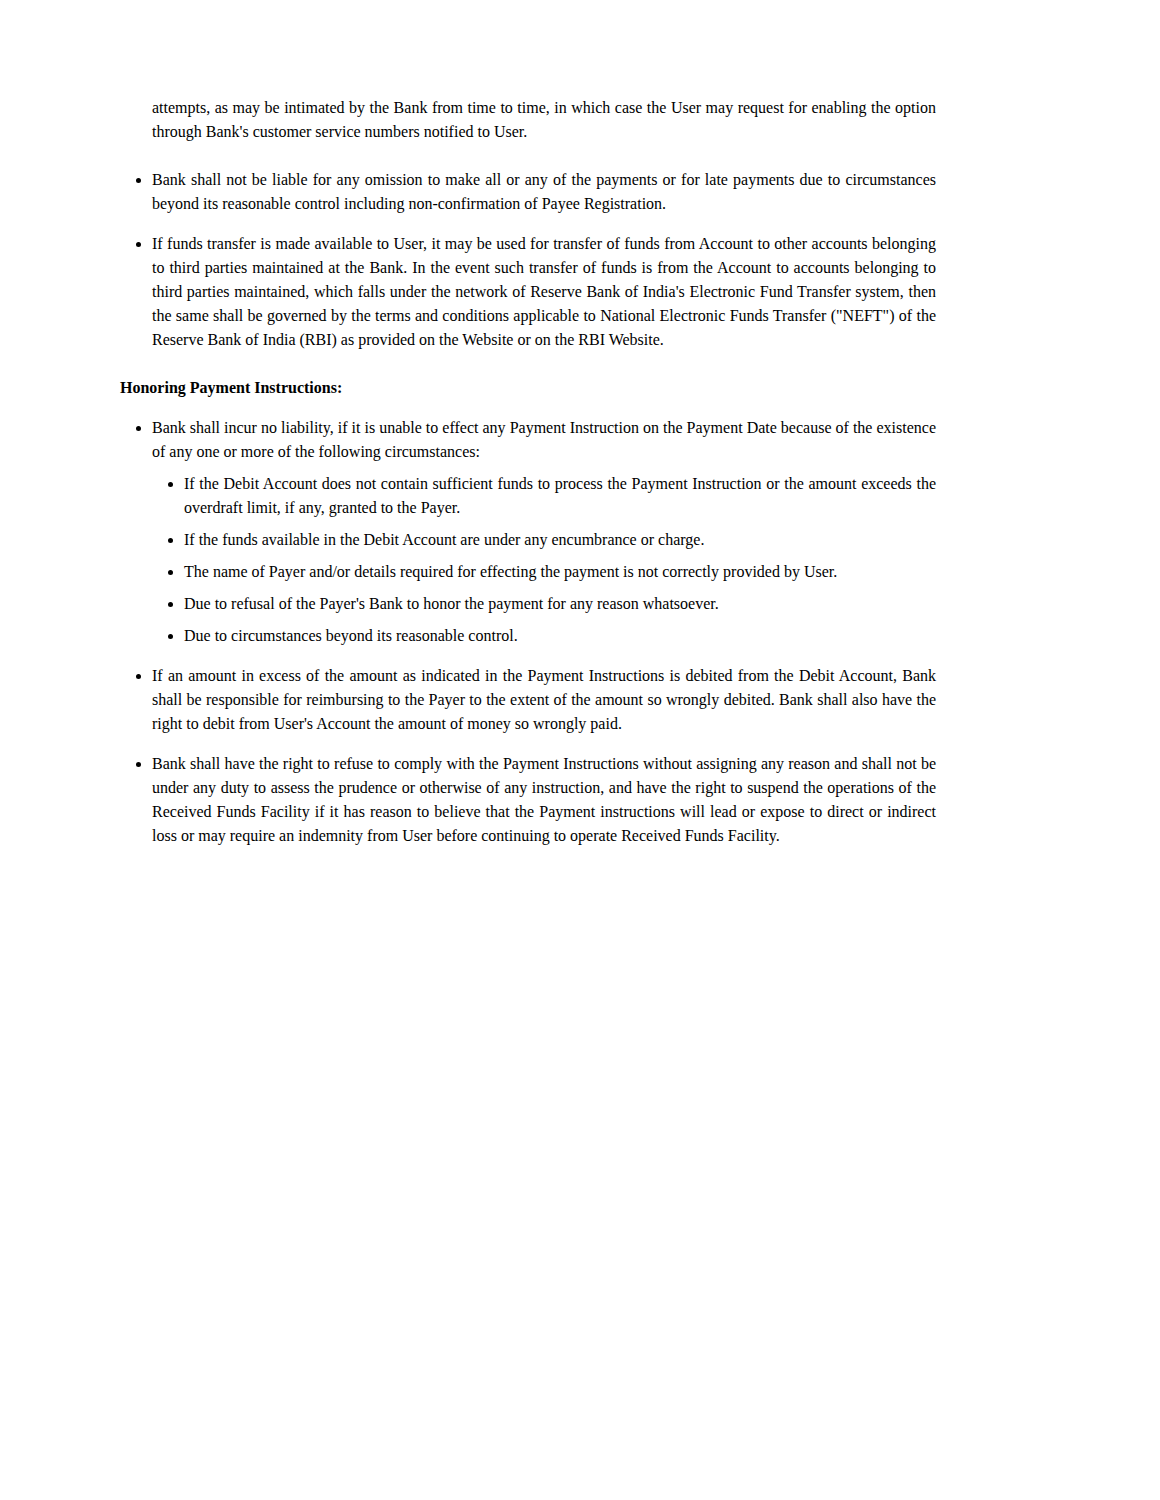attempts, as may be intimated by the Bank from time to time, in which case the User may request for enabling the option through Bank's customer service numbers notified to User.
Bank shall not be liable for any omission to make all or any of the payments or for late payments due to circumstances beyond its reasonable control including non-confirmation of Payee Registration.
If funds transfer is made available to User, it may be used for transfer of funds from Account to other accounts belonging to third parties maintained at the Bank. In the event such transfer of funds is from the Account to accounts belonging to third parties maintained, which falls under the network of Reserve Bank of India's Electronic Fund Transfer system, then the same shall be governed by the terms and conditions applicable to National Electronic Funds Transfer ("NEFT") of the Reserve Bank of India (RBI) as provided on the Website or on the RBI Website.
Honoring Payment Instructions:
Bank shall incur no liability, if it is unable to effect any Payment Instruction on the Payment Date because of the existence of any one or more of the following circumstances:
If the Debit Account does not contain sufficient funds to process the Payment Instruction or the amount exceeds the overdraft limit, if any, granted to the Payer.
If the funds available in the Debit Account are under any encumbrance or charge.
The name of Payer and/or details required for effecting the payment is not correctly provided by User.
Due to refusal of the Payer's Bank to honor the payment for any reason whatsoever.
Due to circumstances beyond its reasonable control.
If an amount in excess of the amount as indicated in the Payment Instructions is debited from the Debit Account, Bank shall be responsible for reimbursing to the Payer to the extent of the amount so wrongly debited. Bank shall also have the right to debit from User's Account the amount of money so wrongly paid.
Bank shall have the right to refuse to comply with the Payment Instructions without assigning any reason and shall not be under any duty to assess the prudence or otherwise of any instruction, and have the right to suspend the operations of the Received Funds Facility if it has reason to believe that the Payment instructions will lead or expose to direct or indirect loss or may require an indemnity from User before continuing to operate Received Funds Facility.